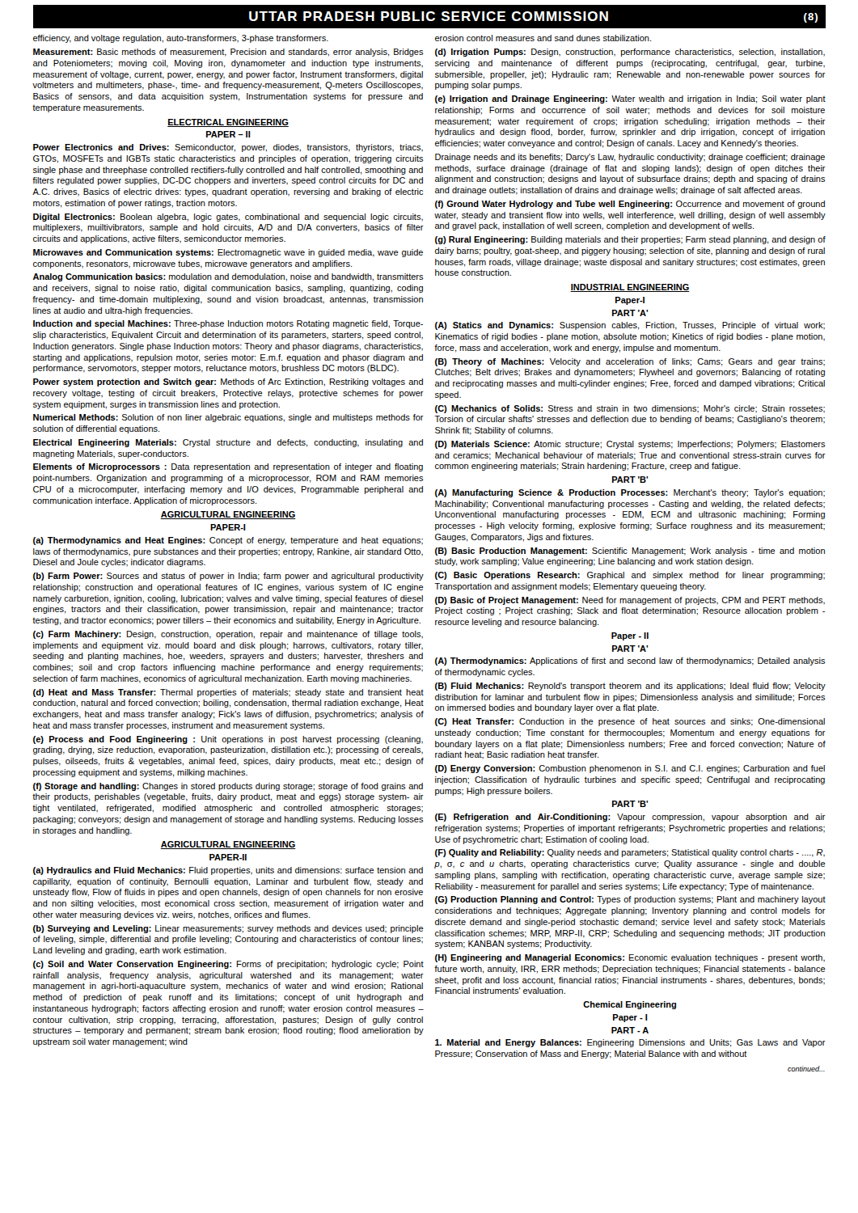UTTAR PRADESH PUBLIC SERVICE COMMISSION (8)
efficiency, and voltage regulation, auto-transformers, 3-phase transformers.
Measurement: Basic methods of measurement, Precision and standards, error analysis, Bridges and Poteniometers; moving coil, Moving iron, dynamometer and induction type instruments, measurement of voltage, current, power, energy, and power factor, Instrument transformers, digital voltmeters and multimeters, phase-, time- and frequency-measurement, Q-meters Oscilloscopes, Basics of sensors, and data acquisition system, Instrumentation systems for pressure and temperature measurements.
ELECTRICAL ENGINEERING
PAPER – II
Power Electronics and Drives: Semiconductor, power, diodes, transistors, thyristors, triacs, GTOs, MOSFETs and IGBTs static characteristics and principles of operation, triggering circuits single phase and threephase controlled rectifiers-fully controlled and half controlled, smoothing and filters regulated power supplies, DC-DC choppers and inverters, speed control circuits for DC and A.C. drives, Basics of electric drives: types, quadrant operation, reversing and braking of electric motors, estimation of power ratings, traction motors.
Digital Electronics: Boolean algebra, logic gates, combinational and sequencial logic circuits, multiplexers, muiltivibrators, sample and hold circuits, A/D and D/A converters, basics of filter circuits and applications, active filters, semiconductor memories.
Microwaves and Communication systems: Electromagnetic wave in guided media, wave guide components, resonators, microwave tubes, microwave generators and amplifiers.
Analog Communication basics: modulation and demodulation, noise and bandwidth, transmitters and receivers, signal to noise ratio, digital communication basics, sampling, quantizing, coding frequency- and time-domain multiplexing, sound and vision broadcast, antennas, transmission lines at audio and ultra-high frequencies.
Induction and special Machines: Three-phase Induction motors Rotating magnetic field, Torque-slip characteristics, Equivalent Circuit and determination of its parameters, starters, speed control, Induction generators. Single phase Induction motors: Theory and phasor diagrams, characteristics, starting and applications, repulsion motor, series motor: E.m.f. equation and phasor diagram and performance, servomotors, stepper motors, reluctance motors, brushless DC motors (BLDC).
Power system protection and Switch gear: Methods of Arc Extinction, Restriking voltages and recovery voltage, testing of circuit breakers, Protective relays, protective schemes for power system equipment, surges in transmission lines and protection.
Numerical Methods: Solution of non liner algebraic equations, single and multisteps methods for solution of differential equations.
Electrical Engineering Materials: Crystal structure and defects, conducting, insulating and magneting Materials, super-conductors.
Elements of Microprocessors : Data representation and representation of integer and floating point-numbers. Organization and programming of a microprocessor, ROM and RAM memories CPU of a microcomputer, interfacing memory and I/O devices, Programmable peripheral and communication interface. Application of microprocessors.
AGRICULTURAL ENGINEERING
PAPER-I
(a) Thermodynamics and Heat Engines: Concept of energy, temperature and heat equations; laws of thermodynamics, pure substances and their properties; entropy, Rankine, air standard Otto, Diesel and Joule cycles; indicator diagrams.
(b) Farm Power: Sources and status of power in India; farm power and agricultural productivity relationship; construction and operational features of IC engines, various system of IC engine namely carburetion, ignition, cooling, lubrication; valves and valve timing, special features of diesel engines, tractors and their classification, power transimission, repair and maintenance; tractor testing, and tractor economics; power tillers – their economics and suitability, Energy in Agriculture.
(c) Farm Machinery: Design, construction, operation, repair and maintenance of tillage tools, implements and equipment viz. mould board and disk plough; harrows, cultivators, rotary tiller, seeding and planting machines, hoe, weeders, sprayers and dusters; harvester, threshers and combines; soil and crop factors influencing machine performance and energy requirements; selection of farm machines, economics of agricultural mechanization. Earth moving machineries.
(d) Heat and Mass Transfer: Thermal properties of materials; steady state and transient heat conduction, natural and forced convection; boiling, condensation, thermal radiation exchange, Heat exchangers, heat and mass transfer analogy; Fick's laws of diffusion, psychrometrics; analysis of heat and mass transfer processes, instrument and measurement systems.
(e) Process and Food Engineering : Unit operations in post harvest processing (cleaning, grading, drying, size reduction, evaporation, pasteurization, distillation etc.); processing of cereals, pulses, oilseeds, fruits & vegetables, animal feed, spices, dairy products, meat etc.; design of processing equipment and systems, milking machines.
(f) Storage and handling: Changes in stored products during storage; storage of food grains and their products, perishables (vegetable, fruits, dairy product, meat and eggs) storage system- air tight ventilated, refrigerated, modified atmospheric and controlled atmospheric storages; packaging; conveyors; design and management of storage and handling systems. Reducing losses in storages and handling.
AGRICULTURAL ENGINEERING
PAPER-II
(a) Hydraulics and Fluid Mechanics: Fluid properties, units and dimensions: surface tension and capillarity, equation of continuity, Bernoulli equation, Laminar and turbulent flow, steady and unsteady flow, Flow of fluids in pipes and open channels, design of open channels for non erosive and non silting velocities, most economical cross section, measurement of irrigation water and other water measuring devices viz. weirs, notches, orifices and flumes.
(b) Surveying and Leveling: Linear measurements; survey methods and devices used; principle of leveling, simple, differential and profile leveling; Contouring and characteristics of contour lines; Land leveling and grading, earth work estimation.
(c) Soil and Water Conservation Engineering: Forms of precipitation; hydrologic cycle; Point rainfall analysis, frequency analysis, agricultural watershed and its management; water management in agri-horti-aquaculture system, mechanics of water and wind erosion; Rational method of prediction of peak runoff and its limitations; concept of unit hydrograph and instantaneous hydrograph; factors affecting erosion and runoff; water erosion control measures – contour cultivation, strip cropping, terracing, afforestation, pastures; Design of gully control structures – temporary and permanent; stream bank erosion; flood routing; flood amelioration by upstream soil water management; wind
erosion control measures and sand dunes stabilization.
(d) Irrigation Pumps: Design, construction, performance characteristics, selection, installation, servicing and maintenance of different pumps (reciprocating, centrifugal, gear, turbine, submersible, propeller, jet); Hydraulic ram; Renewable and non-renewable power sources for pumping solar pumps.
(e) Irrigation and Drainage Engineering: Water wealth and irrigation in India; Soil water plant relationship; Forms and occurrence of soil water; methods and devices for soil moisture measurement; water requirement of crops; irrigation scheduling; irrigation methods – their hydraulics and design flood, border, furrow, sprinkler and drip irrigation, concept of irrigation efficiencies; water conveyance and control; Design of canals. Lacey and Kennedy's theories.
Drainage needs and its benefits; Darcy's Law, hydraulic conductivity; drainage coefficient; drainage methods, surface drainage (drainage of flat and sloping lands); design of open ditches their alignment and construction; designs and layout of subsurface drains; depth and spacing of drains and drainage outlets; installation of drains and drainage wells; drainage of salt affected areas.
(f) Ground Water Hydrology and Tube well Engineering: Occurrence and movement of ground water, steady and transient flow into wells, well interference, well drilling, design of well assembly and gravel pack, installation of well screen, completion and development of wells.
(g) Rural Engineering: Building materials and their properties; Farm stead planning, and design of dairy barns; poultry, goat-sheep, and piggery housing; selection of site, planning and design of rural houses, farm roads, village drainage; waste disposal and sanitary structures; cost estimates, green house construction.
INDUSTRIAL ENGINEERING
Paper-I
PART 'A'
(A) Statics and Dynamics: Suspension cables, Friction, Trusses, Principle of virtual work; Kinematics of rigid bodies - plane motion, absolute motion; Kinetics of rigid bodies - plane motion, force, mass and acceleration, work and energy, impulse and momentum.
(B) Theory of Machines: Velocity and acceleration of links; Cams; Gears and gear trains; Clutches; Belt drives; Brakes and dynamometers; Flywheel and governors; Balancing of rotating and reciprocating masses and multi-cylinder engines; Free, forced and damped vibrations; Critical speed.
(C) Mechanics of Solids: Stress and strain in two dimensions; Mohr's circle; Strain rossetes; Torsion of circular shafts' stresses and deflection due to bending of beams; Castigliano's theorem; Shrink fit; Stability of columns.
(D) Materials Science: Atomic structure; Crystal systems; Imperfections; Polymers; Elastomers and ceramics; Mechanical behaviour of materials; True and conventional stress-strain curves for common engineering materials; Strain hardening; Fracture, creep and fatigue.
PART 'B'
(A) Manufacturing Science & Production Processes: Merchant's theory; Taylor's equation; Machinability; Conventional manufacturing processes - Casting and welding, the related defects; Unconventional manufacturing processes - EDM, ECM and ultrasonic machining; Forming processes - High velocity forming, explosive forming; Surface roughness and its measurement; Gauges, Comparators, Jigs and fixtures.
(B) Basic Production Management: Scientific Management; Work analysis - time and motion study, work sampling; Value engineering; Line balancing and work station design.
(C) Basic Operations Research: Graphical and simplex method for linear programming; Transportation and assignment models; Elementary queueing theory.
(D) Basic of Project Management: Need for management of projects, CPM and PERT methods, Project costing ; Project crashing; Slack and float determination; Resource allocation problem - resource leveling and resource balancing.
Paper - II
PART 'A'
(A) Thermodynamics: Applications of first and second law of thermodynamics; Detailed analysis of thermodynamic cycles.
(B) Fluid Mechanics: Reynold's transport theorem and its applications; Ideal fluid flow; Velocity distribution for laminar and turbulent flow in pipes; Dimensionless analysis and similitude; Forces on immersed bodies and boundary layer over a flat plate.
(C) Heat Transfer: Conduction in the presence of heat sources and sinks; One-dimensional unsteady conduction; Time constant for thermocouples; Momentum and energy equations for boundary layers on a flat plate; Dimensionless numbers; Free and forced convection; Nature of radiant heat; Basic radiation heat transfer.
(D) Energy Conversion: Combustion phenomenon in S.I. and C.I. engines; Carburation and fuel injection; Classification of hydraulic turbines and specific speed; Centrifugal and reciprocating pumps; High pressure boilers.
PART 'B'
(E) Refrigeration and Air-Conditioning: Vapour compression, vapour absorption and air refrigeration systems; Properties of important refrigerants; Psychrometric properties and relations; Use of psychrometric chart; Estimation of cooling load.
(F) Quality and Reliability: Quality needs and parameters; Statistical quality control charts - ...., R, p, σ, c and u charts, operating characteristics curve; Quality assurance - single and double sampling plans, sampling with rectification, operating characteristic curve, average sample size; Reliability - measurement for parallel and series systems; Life expectancy; Type of maintenance.
(G) Production Planning and Control: Types of production systems; Plant and machinery layout considerations and techniques; Aggregate planning; Inventory planning and control models for discrete demand and single-period stochastic demand; service level and safety stock; Materials classification schemes; MRP, MRP-II, CRP; Scheduling and sequencing methods; JIT production system; KANBAN systems; Productivity.
(H) Engineering and Managerial Economics: Economic evaluation techniques - present worth, future worth, annuity, IRR, ERR methods; Depreciation techniques; Financial statements - balance sheet, profit and loss account, financial ratios; Financial instruments - shares, debentures, bonds; Financial instruments' evaluation.
Chemical Engineering
Paper - I
PART - A
1. Material and Energy Balances: Engineering Dimensions and Units; Gas Laws and Vapor Pressure; Conservation of Mass and Energy; Material Balance with and without
continued...